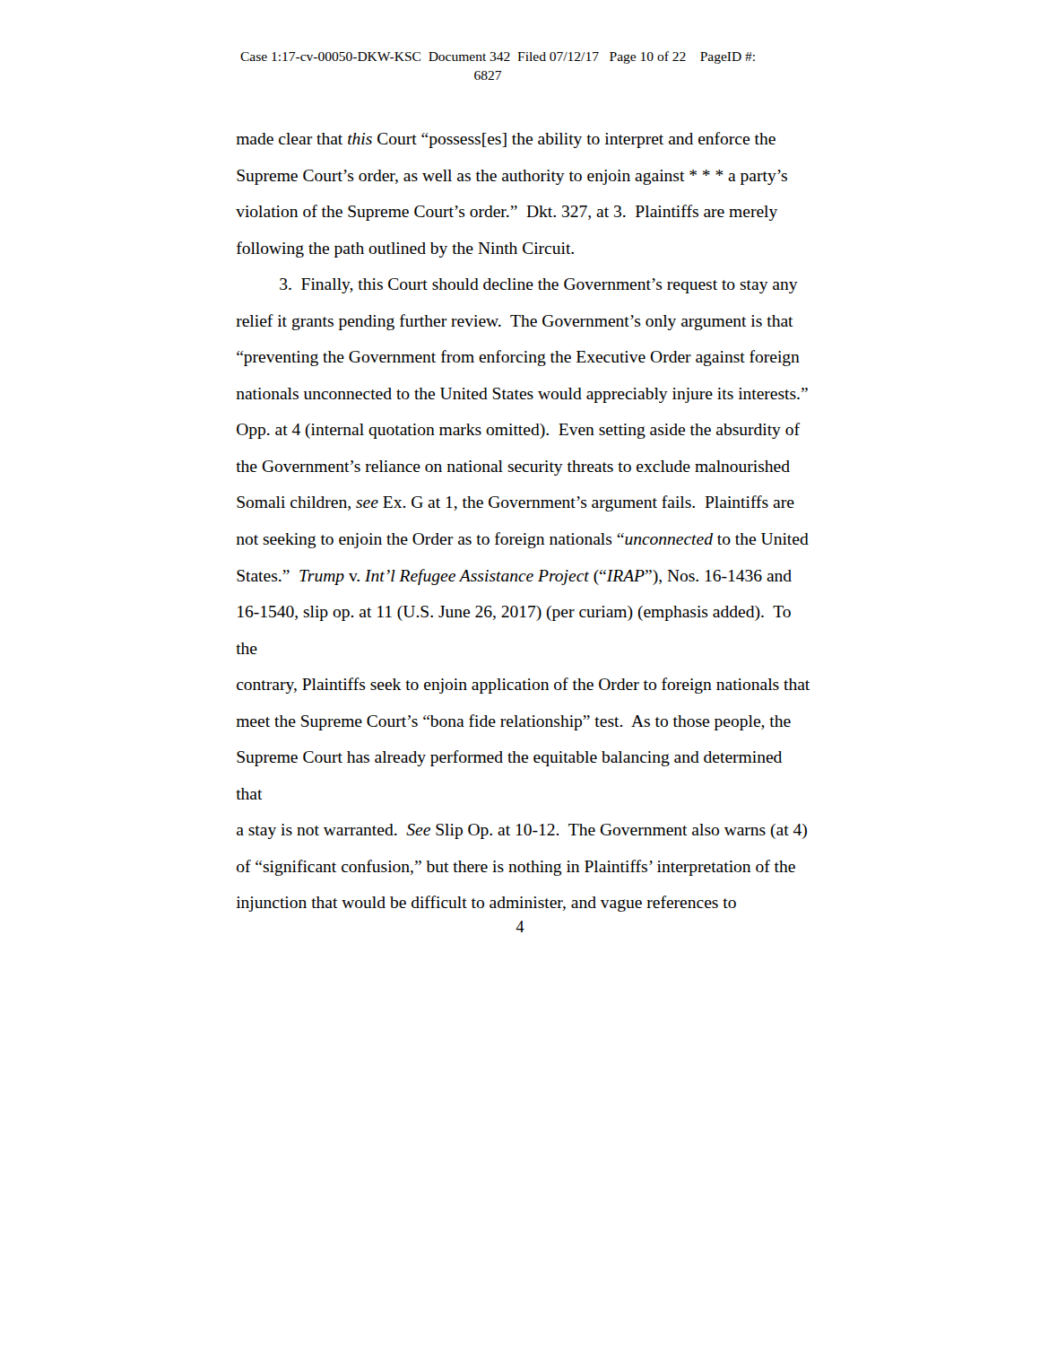Case 1:17-cv-00050-DKW-KSC Document 342 Filed 07/12/17 Page 10 of 22 PageID #: 6827
made clear that this Court “possess[es] the ability to interpret and enforce the
Supreme Court’s order, as well as the authority to enjoin against * * * a party’s
violation of the Supreme Court’s order.” Dkt. 327, at 3. Plaintiffs are merely
following the path outlined by the Ninth Circuit.
3. Finally, this Court should decline the Government’s request to stay any
relief it grants pending further review. The Government’s only argument is that
“preventing the Government from enforcing the Executive Order against foreign
nationals unconnected to the United States would appreciably injure its interests.”
Opp. at 4 (internal quotation marks omitted). Even setting aside the absurdity of
the Government’s reliance on national security threats to exclude malnourished
Somali children, see Ex. G at 1, the Government’s argument fails. Plaintiffs are
not seeking to enjoin the Order as to foreign nationals “unconnected to the United
States.” Trump v. Int’l Refugee Assistance Project (“IRAP”), Nos. 16-1436 and
16-1540, slip op. at 11 (U.S. June 26, 2017) (per curiam) (emphasis added). To the
contrary, Plaintiffs seek to enjoin application of the Order to foreign nationals that
meet the Supreme Court’s “bona fide relationship” test. As to those people, the
Supreme Court has already performed the equitable balancing and determined that
a stay is not warranted. See Slip Op. at 10-12. The Government also warns (at 4)
of “significant confusion,” but there is nothing in Plaintiffs’ interpretation of the
injunction that would be difficult to administer, and vague references to
4